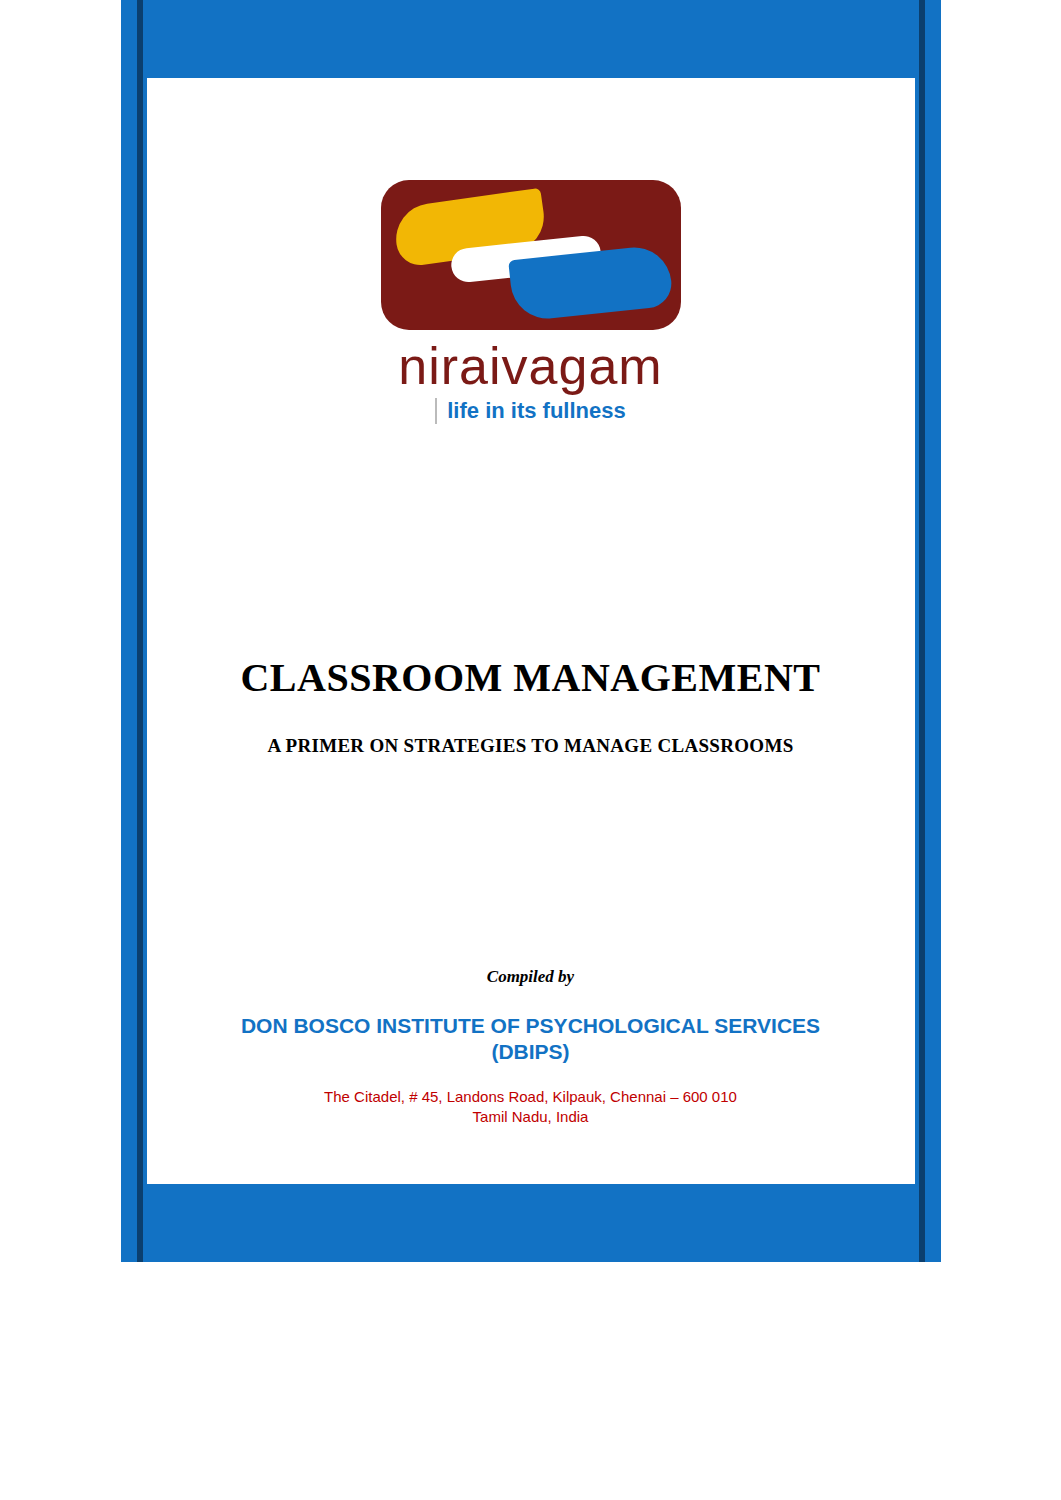niraivagam
life in its fullness
CLASSROOM MANAGEMENT
A PRIMER ON STRATEGIES TO MANAGE CLASSROOMS
Compiled by
DON BOSCO INSTITUTE OF PSYCHOLOGICAL SERVICES
(DBIPS)
The Citadel, # 45, Landons Road, Kilpauk, Chennai – 600 010
Tamil Nadu, India